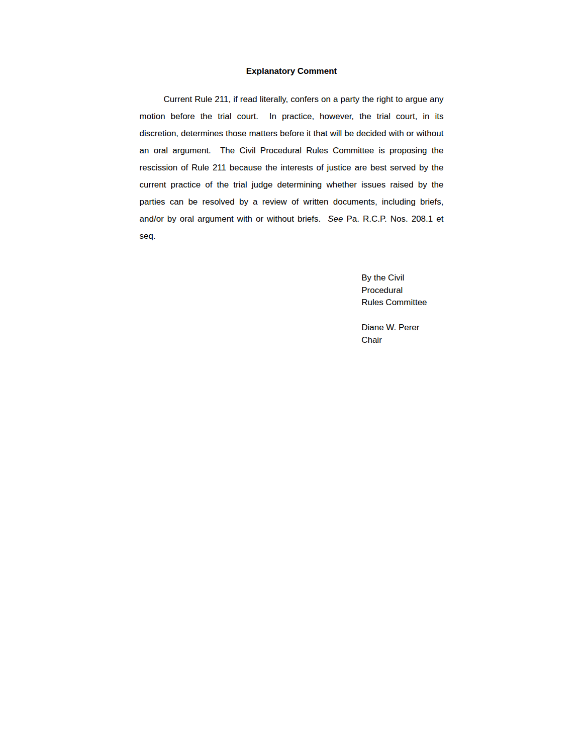Explanatory Comment
Current Rule 211, if read literally, confers on a party the right to argue any motion before the trial court. In practice, however, the trial court, in its discretion, determines those matters before it that will be decided with or without an oral argument. The Civil Procedural Rules Committee is proposing the rescission of Rule 211 because the interests of justice are best served by the current practice of the trial judge determining whether issues raised by the parties can be resolved by a review of written documents, including briefs, and/or by oral argument with or without briefs. See Pa. R.C.P. Nos. 208.1 et seq.
By the Civil Procedural
Rules Committee
Diane W. Perer
Chair